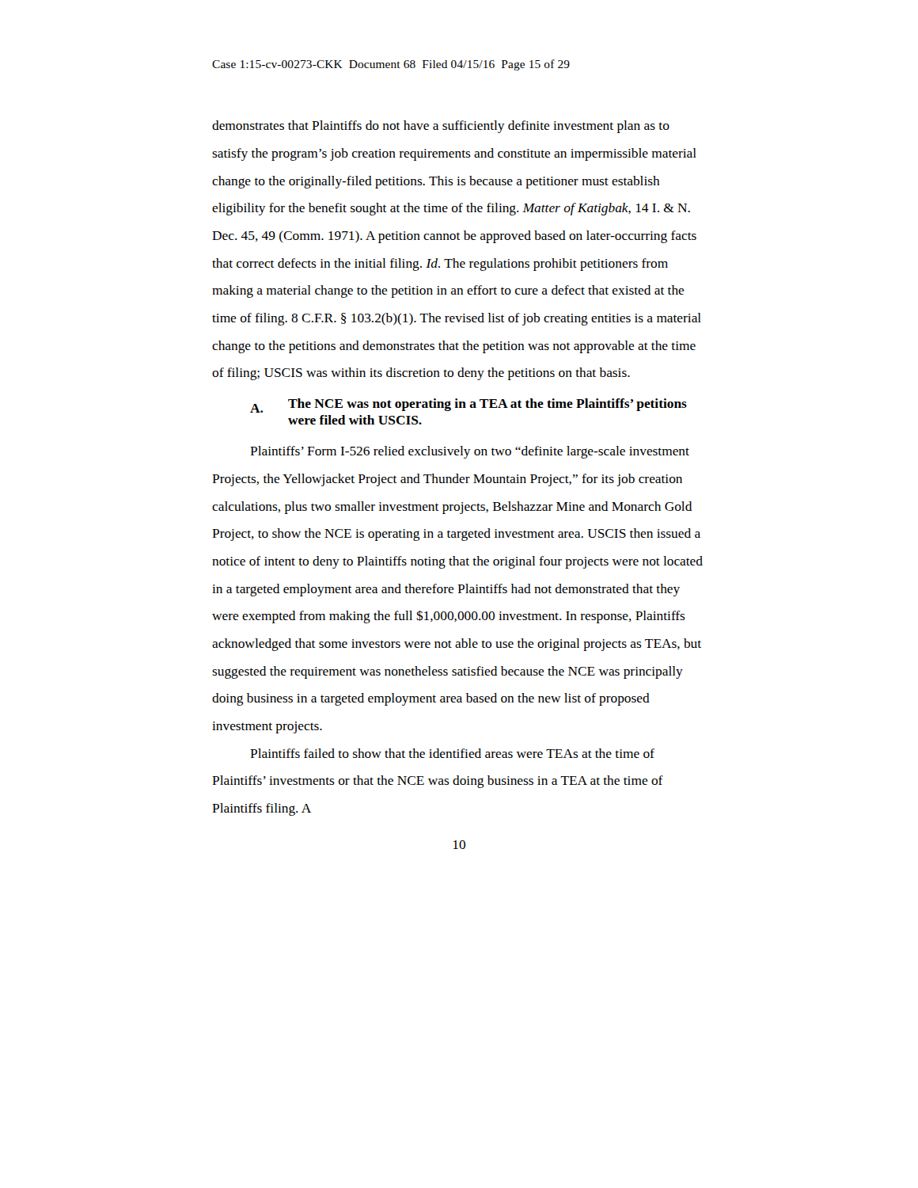Case 1:15-cv-00273-CKK Document 68 Filed 04/15/16 Page 15 of 29
demonstrates that Plaintiffs do not have a sufficiently definite investment plan as to satisfy the program’s job creation requirements and constitute an impermissible material change to the originally-filed petitions. This is because a petitioner must establish eligibility for the benefit sought at the time of the filing. Matter of Katigbak, 14 I. & N. Dec. 45, 49 (Comm. 1971). A petition cannot be approved based on later-occurring facts that correct defects in the initial filing. Id. The regulations prohibit petitioners from making a material change to the petition in an effort to cure a defect that existed at the time of filing. 8 C.F.R. § 103.2(b)(1). The revised list of job creating entities is a material change to the petitions and demonstrates that the petition was not approvable at the time of filing; USCIS was within its discretion to deny the petitions on that basis.
A.
The NCE was not operating in a TEA at the time Plaintiffs’ petitions were filed with USCIS.
Plaintiffs’ Form I-526 relied exclusively on two “definite large-scale investment Projects, the Yellowjacket Project and Thunder Mountain Project,” for its job creation calculations, plus two smaller investment projects, Belshazzar Mine and Monarch Gold Project, to show the NCE is operating in a targeted investment area. USCIS then issued a notice of intent to deny to Plaintiffs noting that the original four projects were not located in a targeted employment area and therefore Plaintiffs had not demonstrated that they were exempted from making the full $1,000,000.00 investment. In response, Plaintiffs acknowledged that some investors were not able to use the original projects as TEAs, but suggested the requirement was nonetheless satisfied because the NCE was principally doing business in a targeted employment area based on the new list of proposed investment projects.
Plaintiffs failed to show that the identified areas were TEAs at the time of Plaintiffs’ investments or that the NCE was doing business in a TEA at the time of Plaintiffs filing. A
10